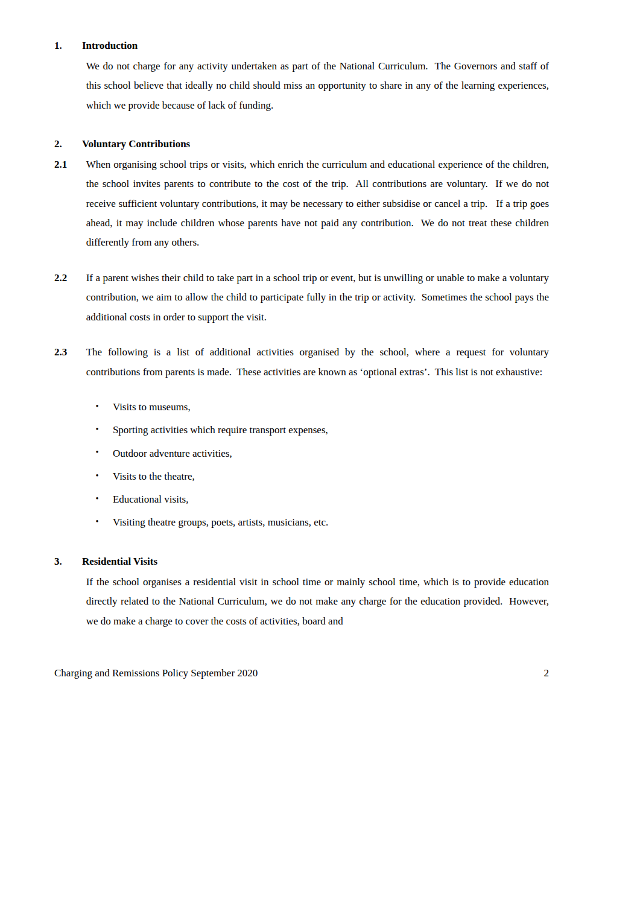1. Introduction
We do not charge for any activity undertaken as part of the National Curriculum. The Governors and staff of this school believe that ideally no child should miss an opportunity to share in any of the learning experiences, which we provide because of lack of funding.
2. Voluntary Contributions
2.1 When organising school trips or visits, which enrich the curriculum and educational experience of the children, the school invites parents to contribute to the cost of the trip. All contributions are voluntary. If we do not receive sufficient voluntary contributions, it may be necessary to either subsidise or cancel a trip. If a trip goes ahead, it may include children whose parents have not paid any contribution. We do not treat these children differently from any others.
2.2 If a parent wishes their child to take part in a school trip or event, but is unwilling or unable to make a voluntary contribution, we aim to allow the child to participate fully in the trip or activity. Sometimes the school pays the additional costs in order to support the visit.
2.3 The following is a list of additional activities organised by the school, where a request for voluntary contributions from parents is made. These activities are known as ‘optional extras’. This list is not exhaustive:
Visits to museums,
Sporting activities which require transport expenses,
Outdoor adventure activities,
Visits to the theatre,
Educational visits,
Visiting theatre groups, poets, artists, musicians, etc.
3. Residential Visits
If the school organises a residential visit in school time or mainly school time, which is to provide education directly related to the National Curriculum, we do not make any charge for the education provided. However, we do make a charge to cover the costs of activities, board and
Charging and Remissions Policy September 2020 2